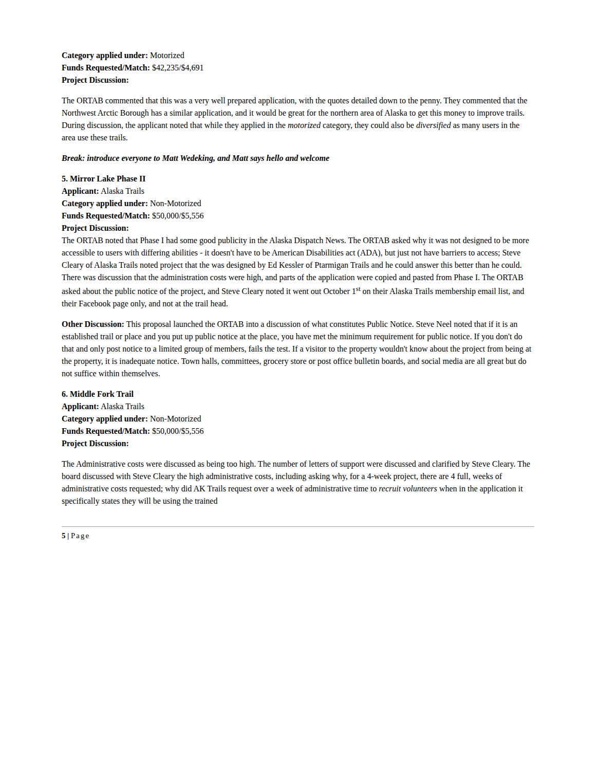Category applied under: Motorized
Funds Requested/Match: $42,235/$4,691
Project Discussion:
The ORTAB commented that this was a very well prepared application, with the quotes detailed down to the penny. They commented that the Northwest Arctic Borough has a similar application, and it would be great for the northern area of Alaska to get this money to improve trails. During discussion, the applicant noted that while they applied in the motorized category, they could also be diversified as many users in the area use these trails.
Break: introduce everyone to Matt Wedeking, and Matt says hello and welcome
5. Mirror Lake Phase II
Applicant: Alaska Trails
Category applied under: Non-Motorized
Funds Requested/Match: $50,000/$5,556
Project Discussion:
The ORTAB noted that Phase I had some good publicity in the Alaska Dispatch News. The ORTAB asked why it was not designed to be more accessible to users with differing abilities - it doesn't have to be American Disabilities act (ADA), but just not have barriers to access; Steve Cleary of Alaska Trails noted project that the was designed by Ed Kessler of Ptarmigan Trails and he could answer this better than he could. There was discussion that the administration costs were high, and parts of the application were copied and pasted from Phase I. The ORTAB asked about the public notice of the project, and Steve Cleary noted it went out October 1st on their Alaska Trails membership email list, and their Facebook page only, and not at the trail head.
Other Discussion: This proposal launched the ORTAB into a discussion of what constitutes Public Notice. Steve Neel noted that if it is an established trail or place and you put up public notice at the place, you have met the minimum requirement for public notice. If you don't do that and only post notice to a limited group of members, fails the test. If a visitor to the property wouldn't know about the project from being at the property, it is inadequate notice. Town halls, committees, grocery store or post office bulletin boards, and social media are all great but do not suffice within themselves.
6. Middle Fork Trail
Applicant: Alaska Trails
Category applied under: Non-Motorized
Funds Requested/Match: $50,000/$5,556
Project Discussion:
The Administrative costs were discussed as being too high. The number of letters of support were discussed and clarified by Steve Cleary. The board discussed with Steve Cleary the high administrative costs, including asking why, for a 4-week project, there are 4 full, weeks of administrative costs requested; why did AK Trails request over a week of administrative time to recruit volunteers when in the application it specifically states they will be using the trained
5 | Page